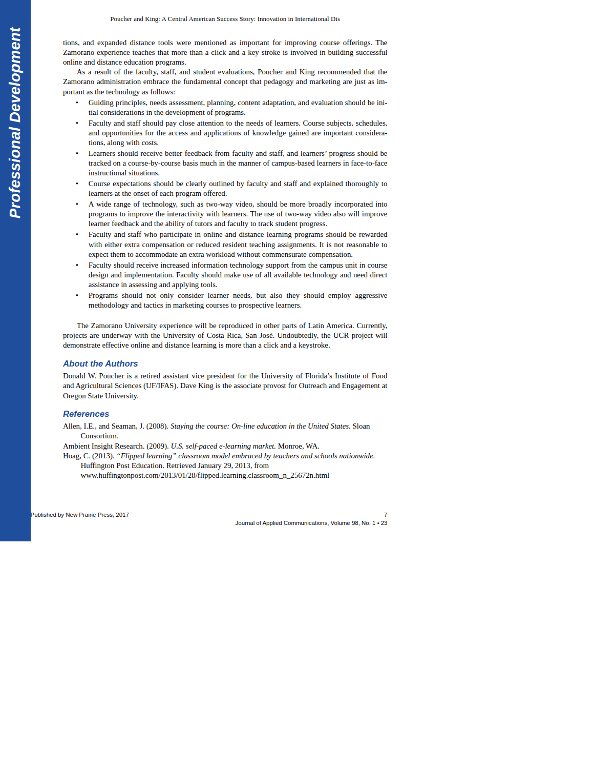Professional Development
Poucher and King: A Central American Success Story: Innovation in International Dis
tions, and expanded distance tools were mentioned as important for improving course offerings. The Zamorano experience teaches that more than a click and a key stroke is involved in building successful online and distance education programs.
As a result of the faculty, staff, and student evaluations, Poucher and King recommended that the Zamorano administration embrace the fundamental concept that pedagogy and marketing are just as important as the technology as follows:
Guiding principles, needs assessment, planning, content adaptation, and evaluation should be initial considerations in the development of programs.
Faculty and staff should pay close attention to the needs of learners. Course subjects, schedules, and opportunities for the access and applications of knowledge gained are important considerations, along with costs.
Learners should receive better feedback from faculty and staff, and learners’ progress should be tracked on a course-by-course basis much in the manner of campus-based learners in face-to-face instructional situations.
Course expectations should be clearly outlined by faculty and staff and explained thoroughly to learners at the onset of each program offered.
A wide range of technology, such as two-way video, should be more broadly incorporated into programs to improve the interactivity with learners. The use of two-way video also will improve learner feedback and the ability of tutors and faculty to track student progress.
Faculty and staff who participate in online and distance learning programs should be rewarded with either extra compensation or reduced resident teaching assignments. It is not reasonable to expect them to accommodate an extra workload without commensurate compensation.
Faculty should receive increased information technology support from the campus unit in course design and implementation. Faculty should make use of all available technology and need direct assistance in assessing and applying tools.
Programs should not only consider learner needs, but also they should employ aggressive methodology and tactics in marketing courses to prospective learners.
The Zamorano University experience will be reproduced in other parts of Latin America. Currently, projects are underway with the University of Costa Rica, San José. Undoubtedly, the UCR project will demonstrate effective online and distance learning is more than a click and a keystroke.
About the Authors
Donald W. Poucher is a retired assistant vice president for the University of Florida’s Institute of Food and Agricultural Sciences (UF/IFAS). Dave King is the associate provost for Outreach and Engagement at Oregon State University.
References
Allen, I.E., and Seaman, J. (2008). Staying the course: On-line education in the United States. Sloan Consortium.
Ambient Insight Research. (2009). U.S. self-paced e-learning market. Monroe, WA.
Hoag, C. (2013). “Flipped learning” classroom model embraced by teachers and schools nationwide. Huffington Post Education. Retrieved January 29, 2013, from www.huffingtonpost.com/2013/01/28/flipped.learning.classroom_n_25672n.html
Published by New Prairie Press, 2017
7
Journal of Applied Communications, Volume 98, No. 1 • 23